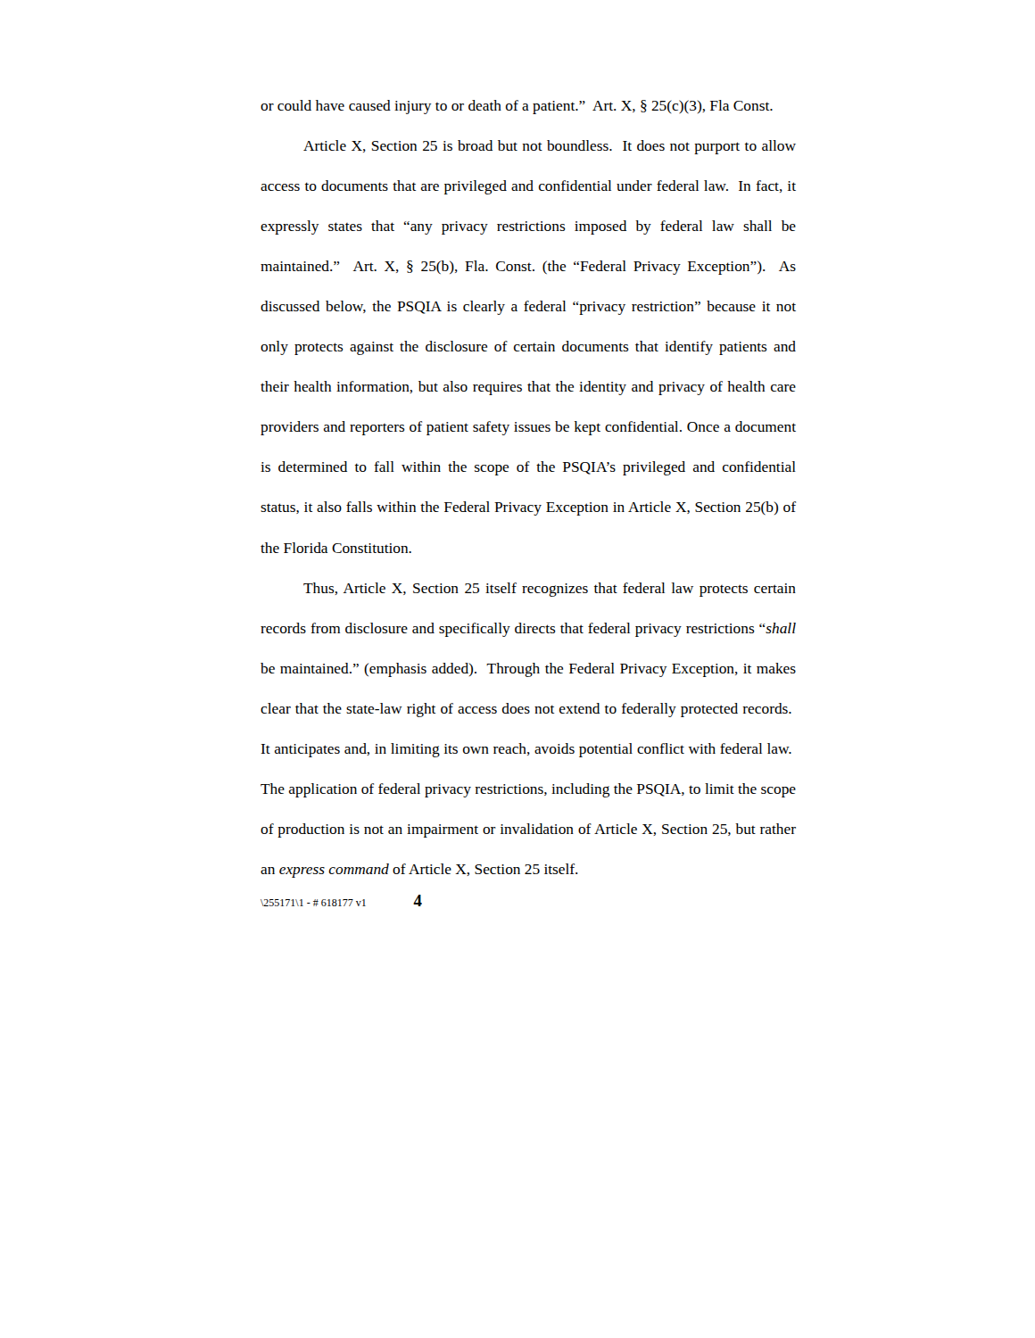or could have caused injury to or death of a patient.” Art. X, § 25(c)(3), Fla Const.
Article X, Section 25 is broad but not boundless. It does not purport to allow access to documents that are privileged and confidential under federal law. In fact, it expressly states that “any privacy restrictions imposed by federal law shall be maintained.” Art. X, § 25(b), Fla. Const. (the “Federal Privacy Exception”). As discussed below, the PSQIA is clearly a federal “privacy restriction” because it not only protects against the disclosure of certain documents that identify patients and their health information, but also requires that the identity and privacy of health care providers and reporters of patient safety issues be kept confidential. Once a document is determined to fall within the scope of the PSQIA’s privileged and confidential status, it also falls within the Federal Privacy Exception in Article X, Section 25(b) of the Florida Constitution.
Thus, Article X, Section 25 itself recognizes that federal law protects certain records from disclosure and specifically directs that federal privacy restrictions “shall be maintained.” (emphasis added). Through the Federal Privacy Exception, it makes clear that the state-law right of access does not extend to federally protected records. It anticipates and, in limiting its own reach, avoids potential conflict with federal law. The application of federal privacy restrictions, including the PSQIA, to limit the scope of production is not an impairment or invalidation of Article X, Section 25, but rather an express command of Article X, Section 25 itself.
\255171\1 - # 618177 v1 4